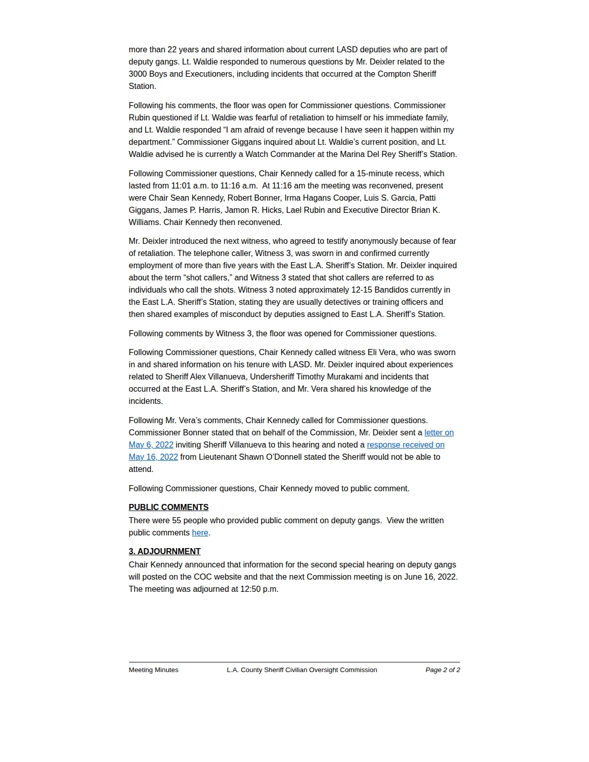more than 22 years and shared information about current LASD deputies who are part of deputy gangs. Lt. Waldie responded to numerous questions by Mr. Deixler related to the 3000 Boys and Executioners, including incidents that occurred at the Compton Sheriff Station.
Following his comments, the floor was open for Commissioner questions. Commissioner Rubin questioned if Lt. Waldie was fearful of retaliation to himself or his immediate family, and Lt. Waldie responded “I am afraid of revenge because I have seen it happen within my department.” Commissioner Giggans inquired about Lt. Waldie’s current position, and Lt. Waldie advised he is currently a Watch Commander at the Marina Del Rey Sheriff’s Station.
Following Commissioner questions, Chair Kennedy called for a 15-minute recess, which lasted from 11:01 a.m. to 11:16 a.m. At 11:16 am the meeting was reconvened, present were Chair Sean Kennedy, Robert Bonner, Irma Hagans Cooper, Luis S. Garcia, Patti Giggans, James P. Harris, Jamon R. Hicks, Lael Rubin and Executive Director Brian K. Williams. Chair Kennedy then reconvened.
Mr. Deixler introduced the next witness, who agreed to testify anonymously because of fear of retaliation. The telephone caller, Witness 3, was sworn in and confirmed currently employment of more than five years with the East L.A. Sheriff’s Station. Mr. Deixler inquired about the term “shot callers,” and Witness 3 stated that shot callers are referred to as individuals who call the shots. Witness 3 noted approximately 12-15 Bandidos currently in the East L.A. Sheriff’s Station, stating they are usually detectives or training officers and then shared examples of misconduct by deputies assigned to East L.A. Sheriff’s Station.
Following comments by Witness 3, the floor was opened for Commissioner questions.
Following Commissioner questions, Chair Kennedy called witness Eli Vera, who was sworn in and shared information on his tenure with LASD. Mr. Deixler inquired about experiences related to Sheriff Alex Villanueva, Undersheriff Timothy Murakami and incidents that occurred at the East L.A. Sheriff’s Station, and Mr. Vera shared his knowledge of the incidents.
Following Mr. Vera’s comments, Chair Kennedy called for Commissioner questions. Commissioner Bonner stated that on behalf of the Commission, Mr. Deixler sent a letter on May 6, 2022 inviting Sheriff Villanueva to this hearing and noted a response received on May 16, 2022 from Lieutenant Shawn O’Donnell stated the Sheriff would not be able to attend.
Following Commissioner questions, Chair Kennedy moved to public comment.
PUBLIC COMMENTS
There were 55 people who provided public comment on deputy gangs. View the written public comments here.
3. ADJOURNMENT
Chair Kennedy announced that information for the second special hearing on deputy gangs will posted on the COC website and that the next Commission meeting is on June 16, 2022. The meeting was adjourned at 12:50 p.m.
Meeting Minutes L.A. County Sheriff Civilian Oversight Commission Page 2 of 2